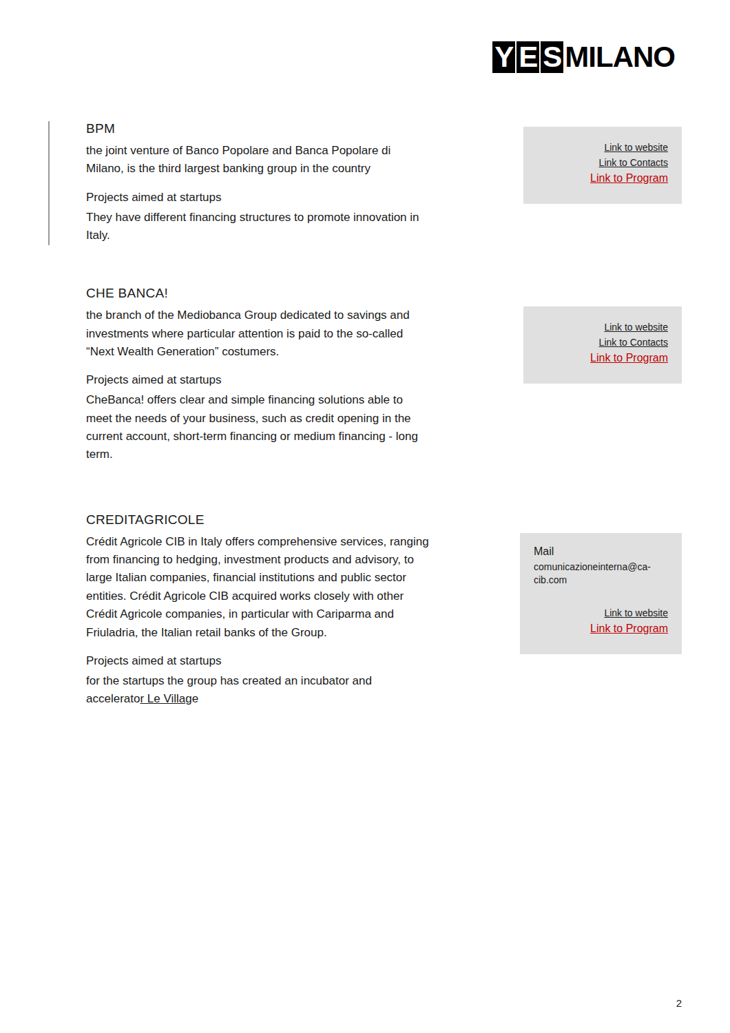YES MILANO
BPM
the joint venture of Banco Popolare and Banca Popolare di Milano, is the third largest banking group in the country
Projects aimed at startups
They have different financing structures to promote innovation in Italy.
Link to website Link to Contacts Link to Program
CHE BANCA!
the branch of the Mediobanca Group dedicated to savings and investments where particular attention is paid to the so-called “Next Wealth Generation” costumers.
Projects aimed at startups
CheBanca! offers clear and simple financing solutions able to meet the needs of your business, such as credit opening in the current account, short-term financing or medium financing - long term.
Link to website Link to Contacts Link to Program
CREDITAGRICOLE
Crédit Agricole CIB in Italy offers comprehensive services, ranging from financing to hedging, investment products and advisory, to large Italian companies, financial institutions and public sector entities. Crédit Agricole CIB acquired works closely with other Crédit Agricole companies, in particular with Cariparma and Friuladria, the Italian retail banks of the Group.
Projects aimed at startups
for the startups the group has created an incubator and accelerator Le Village
Mail
comunicazioneinterna@ca-cib.com
Link to website Link to Program
2